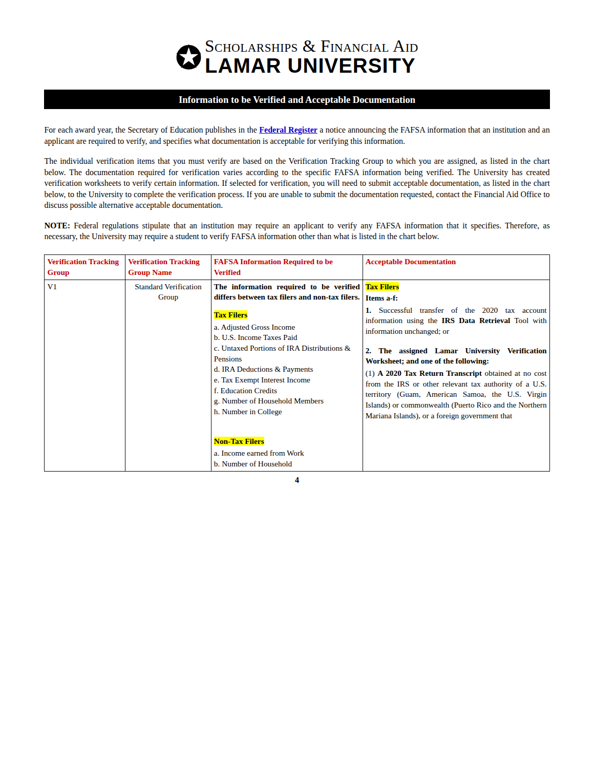✪
Scholarships & Financial Aid
LAMAR UNIVERSITY
Information to be Verified and Acceptable Documentation
For each award year, the Secretary of Education publishes in the Federal Register a notice announcing the FAFSA information that an institution and an applicant are required to verify, and specifies what documentation is acceptable for verifying this information.
The individual verification items that you must verify are based on the Verification Tracking Group to which you are assigned, as listed in the chart below. The documentation required for verification varies according to the specific FAFSA information being verified. The University has created verification worksheets to verify certain information. If selected for verification, you will need to submit acceptable documentation, as listed in the chart below, to the University to complete the verification process. If you are unable to submit the documentation requested, contact the Financial Aid Office to discuss possible alternative acceptable documentation.
NOTE: Federal regulations stipulate that an institution may require an applicant to verify any FAFSA information that it specifies. Therefore, as necessary, the University may require a student to verify FAFSA information other than what is listed in the chart below.
| Verification Tracking Group | Verification Tracking Group Name | FAFSA Information Required to be Verified | Acceptable Documentation |
| --- | --- | --- | --- |
| V1 | Standard Verification Group | The information required to be verified differs between tax filers and non-tax filers. Tax Filers a. Adjusted Gross Income b. U.S. Income Taxes Paid c. Untaxed Portions of IRA Distributions & Pensions d. IRA Deductions & Payments e. Tax Exempt Interest Income f. Education Credits g. Number of Household Members h. Number in College Non-Tax Filers a. Income earned from Work b. Number of Household | Tax Filers Items a-f: 1. Successful transfer of the 2020 tax account information using the IRS Data Retrieval Tool with information unchanged; or 2. The assigned Lamar University Verification Worksheet; and one of the following: (1) A 2020 Tax Return Transcript obtained at no cost from the IRS or other relevant tax authority of a U.S. territory (Guam, American Samoa, the U.S. Virgin Islands) or commonwealth (Puerto Rico and the Northern Mariana Islands), or a foreign government that |
4